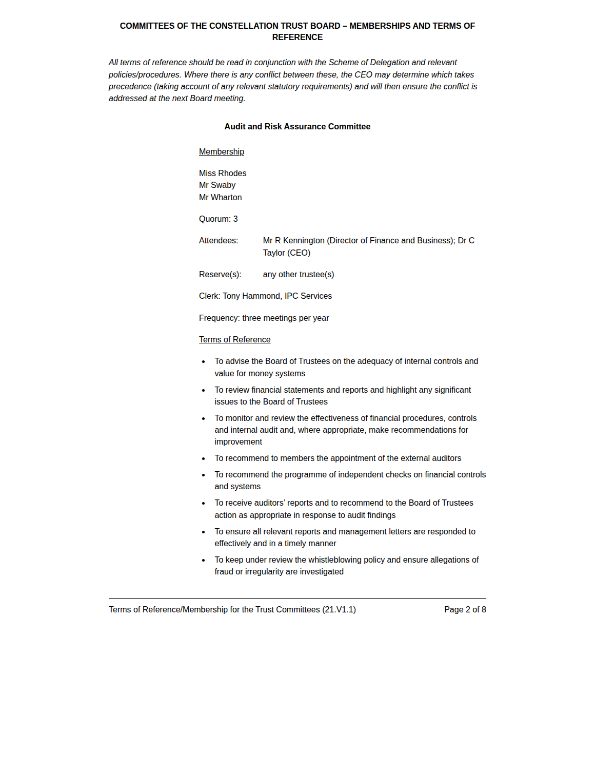COMMITTEES OF THE CONSTELLATION TRUST BOARD – MEMBERSHIPS AND TERMS OF REFERENCE
All terms of reference should be read in conjunction with the Scheme of Delegation and relevant policies/procedures. Where there is any conflict between these, the CEO may determine which takes precedence (taking account of any relevant statutory requirements) and will then ensure the conflict is addressed at the next Board meeting.
Audit and Risk Assurance Committee
Membership
Miss Rhodes Mr Swaby Mr Wharton
Quorum: 3
Attendees:
Mr R Kennington (Director of Finance and Business); Dr C Taylor (CEO)
Reserve(s):
any other trustee(s)
Clerk: Tony Hammond, IPC Services
Frequency: three meetings per year
Terms of Reference
To advise the Board of Trustees on the adequacy of internal controls and value for money systems
To review financial statements and reports and highlight any significant issues to the Board of Trustees
To monitor and review the effectiveness of financial procedures, controls and internal audit and, where appropriate, make recommendations for improvement
To recommend to members the appointment of the external auditors
To recommend the programme of independent checks on financial controls and systems
To receive auditors’ reports and to recommend to the Board of Trustees action as appropriate in response to audit findings
To ensure all relevant reports and management letters are responded to effectively and in a timely manner
To keep under review the whistleblowing policy and ensure allegations of fraud or irregularity are investigated
Terms of Reference/Membership for the Trust Committees (21.V1.1) Page 2 of 8